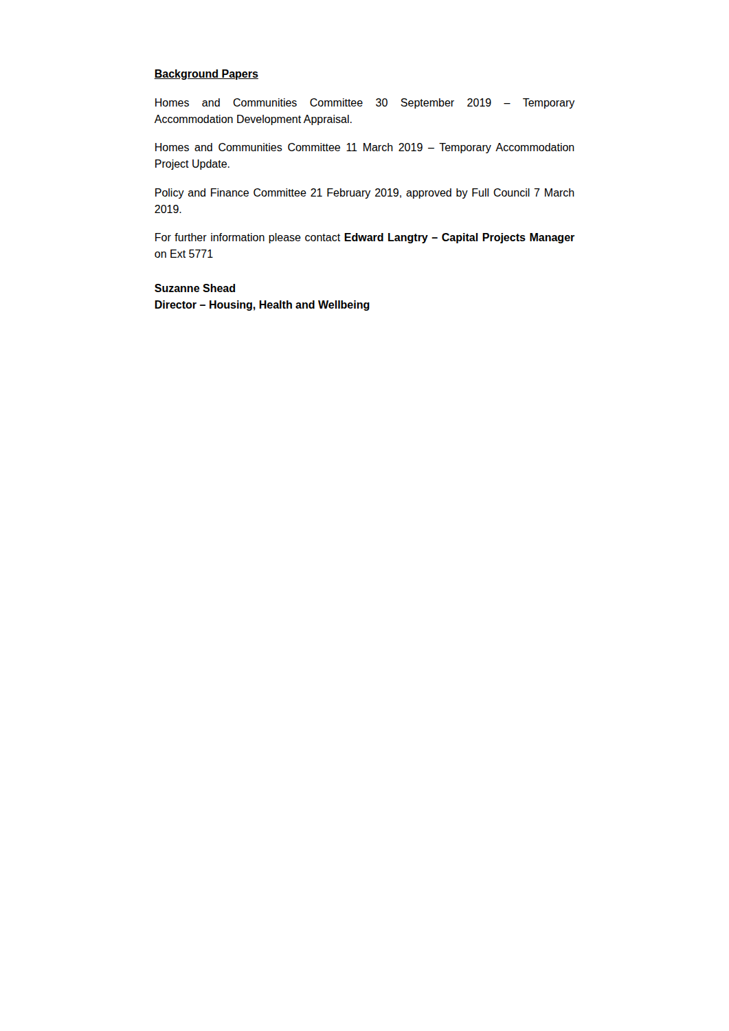Background Papers
Homes and Communities Committee 30 September 2019 – Temporary Accommodation Development Appraisal.
Homes and Communities Committee 11 March 2019 – Temporary Accommodation Project Update.
Policy and Finance Committee 21 February 2019, approved by Full Council 7 March 2019.
For further information please contact Edward Langtry – Capital Projects Manager on Ext 5771
Suzanne Shead
Director – Housing, Health and Wellbeing